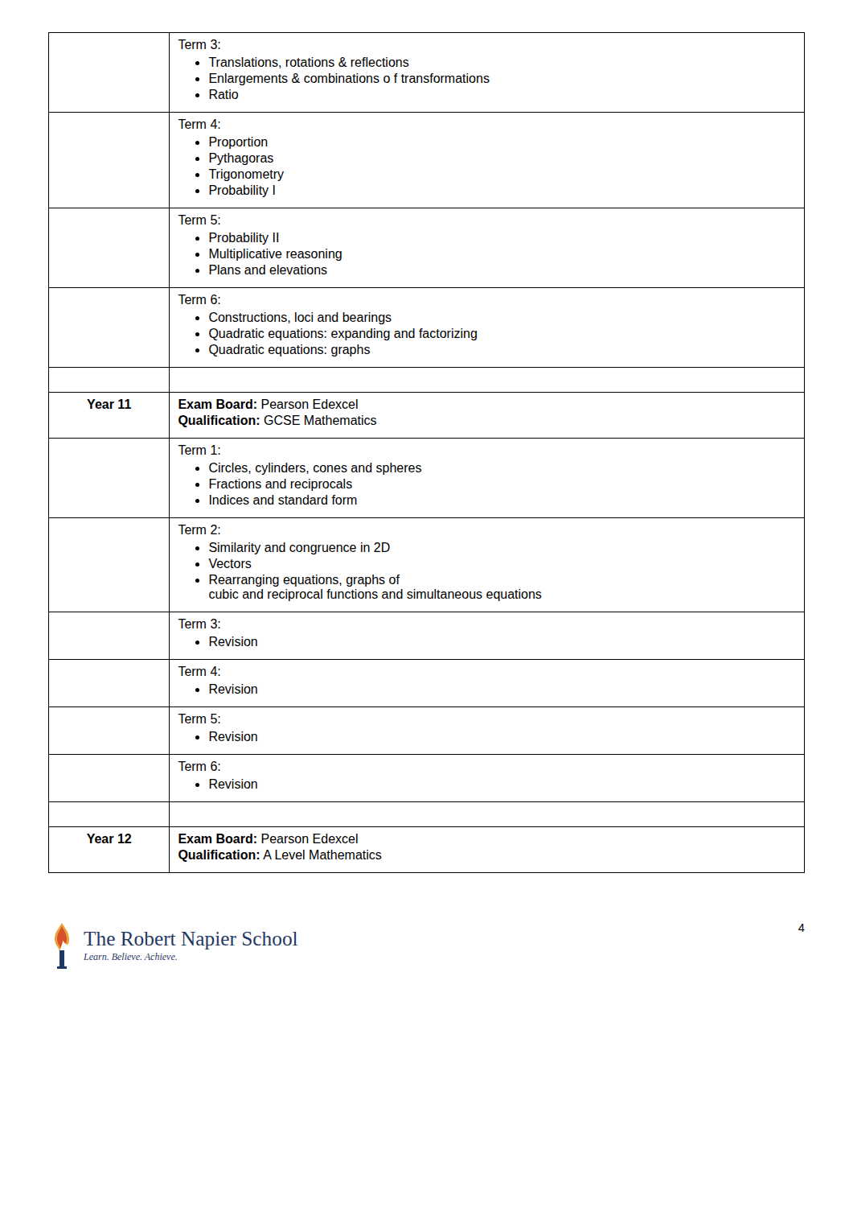| | Term 3: Translations, rotations & reflections Enlargements & combinations o f transformations Ratio |
| | Term 4: Proportion Pythagoras Trigonometry Probability I |
| | Term 5: Probability II Multiplicative reasoning Plans and elevations |
| | Term 6: Constructions, loci and bearings Quadratic equations: expanding and factorizing Quadratic equations: graphs |
| Year 11 | Exam Board: Pearson Edexcel Qualification: GCSE Mathematics |
| | Term 1: Circles, cylinders, cones and spheres Fractions and reciprocals Indices and standard form |
| | Term 2: Similarity and congruence in 2D Vectors Rearranging equations, graphs of cubic and reciprocal functions and simultaneous equations |
| | Term 3: Revision |
| | Term 4: Revision |
| | Term 5: Revision |
| | Term 6: Revision |
| Year 12 | Exam Board: Pearson Edexcel Qualification: A Level Mathematics |
The Robert Napier School
Learn. Believe. Achieve.
4